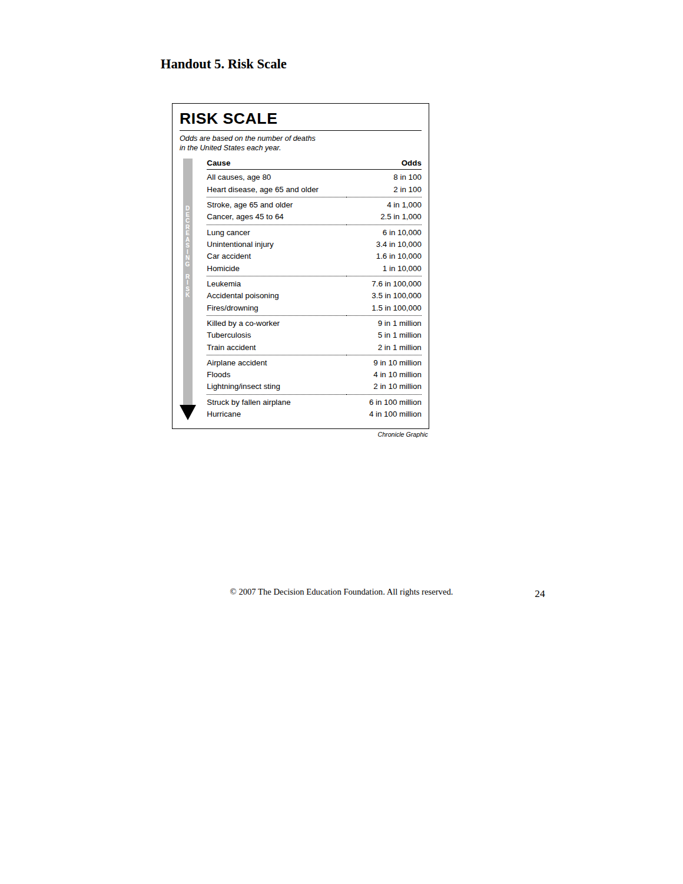Handout 5. Risk Scale
RISK SCALE
Odds are based on the number of deaths
in the United States each year.
DECREASING RISK
| Cause | Odds |
| --- | --- |
| All causes, age 80 | 8 in 100 |
| Heart disease, age 65 and older | 2 in 100 |
| Stroke, age 65 and older | 4 in 1,000 |
| Cancer, ages 45 to 64 | 2.5 in 1,000 |
| Lung cancer | 6 in 10,000 |
| Unintentional injury | 3.4 in 10,000 |
| Car accident | 1.6 in 10,000 |
| Homicide | 1 in 10,000 |
| Leukemia | 7.6 in 100,000 |
| Accidental poisoning | 3.5 in 100,000 |
| Fires/drowning | 1.5 in 100,000 |
| Killed by a co-worker | 9 in 1 million |
| Tuberculosis | 5 in 1 million |
| Train accident | 2 in 1 million |
| Airplane accident | 9 in 10 million |
| Floods | 4 in 10 million |
| Lightning/insect sting | 2 in 10 million |
| Struck by fallen airplane | 6 in 100 million |
| Hurricane | 4 in 100 million |
Chronicle Graphic
© 2007 The Decision Education Foundation. All rights reserved.
24